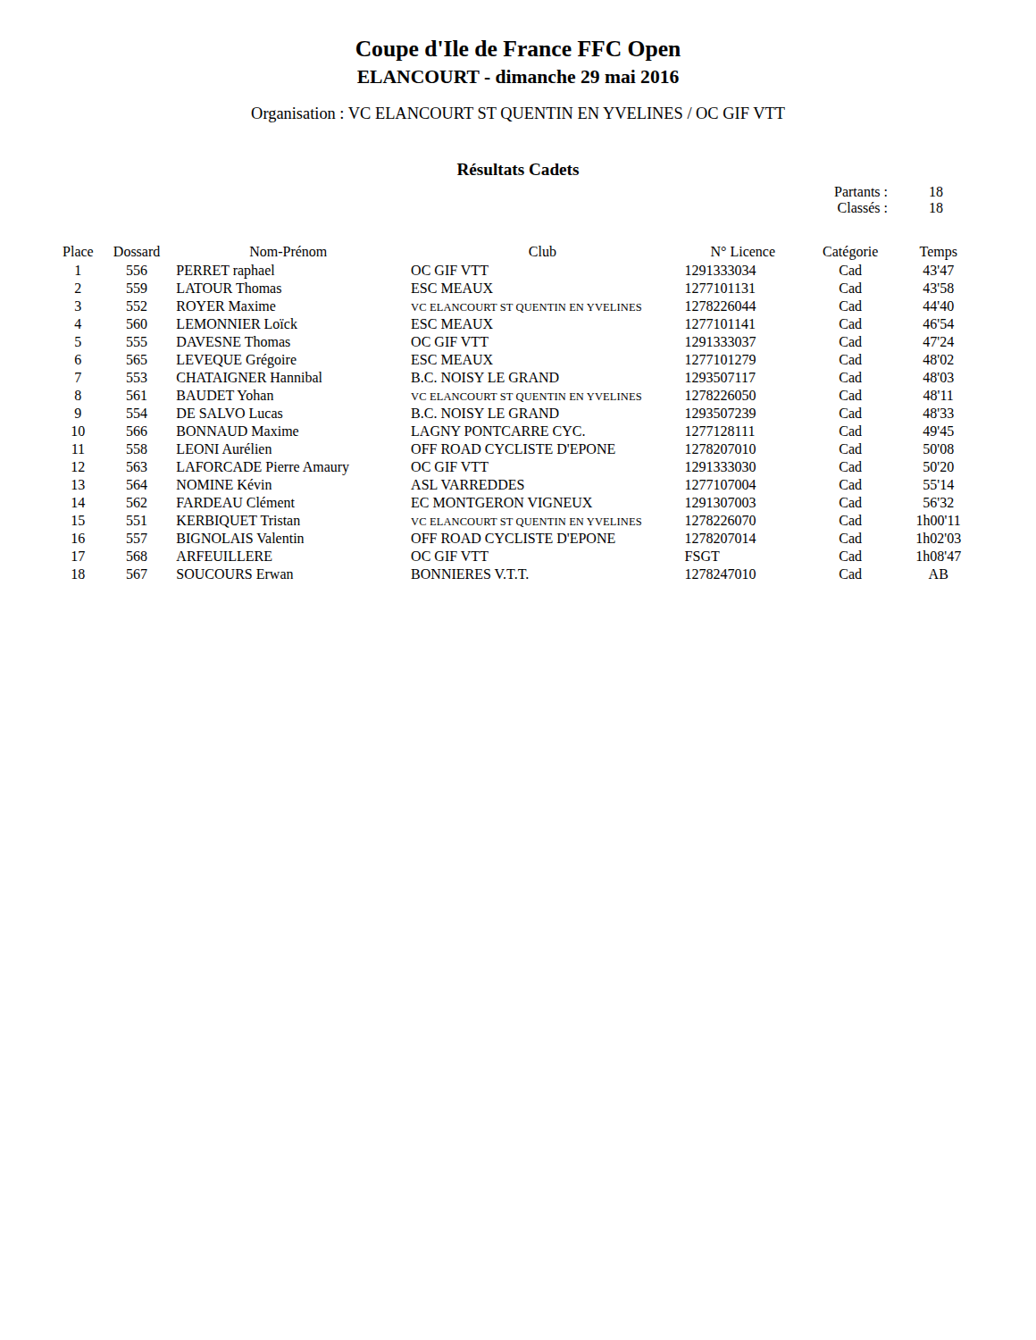Coupe d'Ile de France FFC Open
ELANCOURT - dimanche 29 mai 2016
Organisation : VC ELANCOURT ST QUENTIN EN YVELINES / OC GIF VTT
Résultats Cadets
| Partants : | 18 |
| Classés : | 18 |
| Place | Dossard | Nom-Prénom | Club | N° Licence | Catégorie | Temps |
| --- | --- | --- | --- | --- | --- | --- |
| 1 | 556 | PERRET raphael | OC GIF VTT | 1291333034 | Cad | 43'47 |
| 2 | 559 | LATOUR Thomas | ESC MEAUX | 1277101131 | Cad | 43'58 |
| 3 | 552 | ROYER Maxime | VC ELANCOURT ST QUENTIN EN YVELINES | 1278226044 | Cad | 44'40 |
| 4 | 560 | LEMONNIER Loïck | ESC MEAUX | 1277101141 | Cad | 46'54 |
| 5 | 555 | DAVESNE Thomas | OC GIF VTT | 1291333037 | Cad | 47'24 |
| 6 | 565 | LEVEQUE Grégoire | ESC MEAUX | 1277101279 | Cad | 48'02 |
| 7 | 553 | CHATAIGNER Hannibal | B.C. NOISY LE GRAND | 1293507117 | Cad | 48'03 |
| 8 | 561 | BAUDET Yohan | VC ELANCOURT ST QUENTIN EN YVELINES | 1278226050 | Cad | 48'11 |
| 9 | 554 | DE SALVO Lucas | B.C. NOISY LE GRAND | 1293507239 | Cad | 48'33 |
| 10 | 566 | BONNAUD Maxime | LAGNY PONTCARRE CYC. | 1277128111 | Cad | 49'45 |
| 11 | 558 | LEONI Aurélien | OFF ROAD CYCLISTE D'EPONE | 1278207010 | Cad | 50'08 |
| 12 | 563 | LAFORCADE Pierre Amaury | OC GIF VTT | 1291333030 | Cad | 50'20 |
| 13 | 564 | NOMINE Kévin | ASL VARREDDES | 1277107004 | Cad | 55'14 |
| 14 | 562 | FARDEAU Clément | EC MONTGERON VIGNEUX | 1291307003 | Cad | 56'32 |
| 15 | 551 | KERBIQUET Tristan | VC ELANCOURT ST QUENTIN EN YVELINES | 1278226070 | Cad | 1h00'11 |
| 16 | 557 | BIGNOLAIS Valentin | OFF ROAD CYCLISTE D'EPONE | 1278207014 | Cad | 1h02'03 |
| 17 | 568 | ARFEUILLERE | OC GIF VTT | FSGT | Cad | 1h08'47 |
| 18 | 567 | SOUCOURS Erwan | BONNIERES V.T.T. | 1278247010 | Cad | AB |